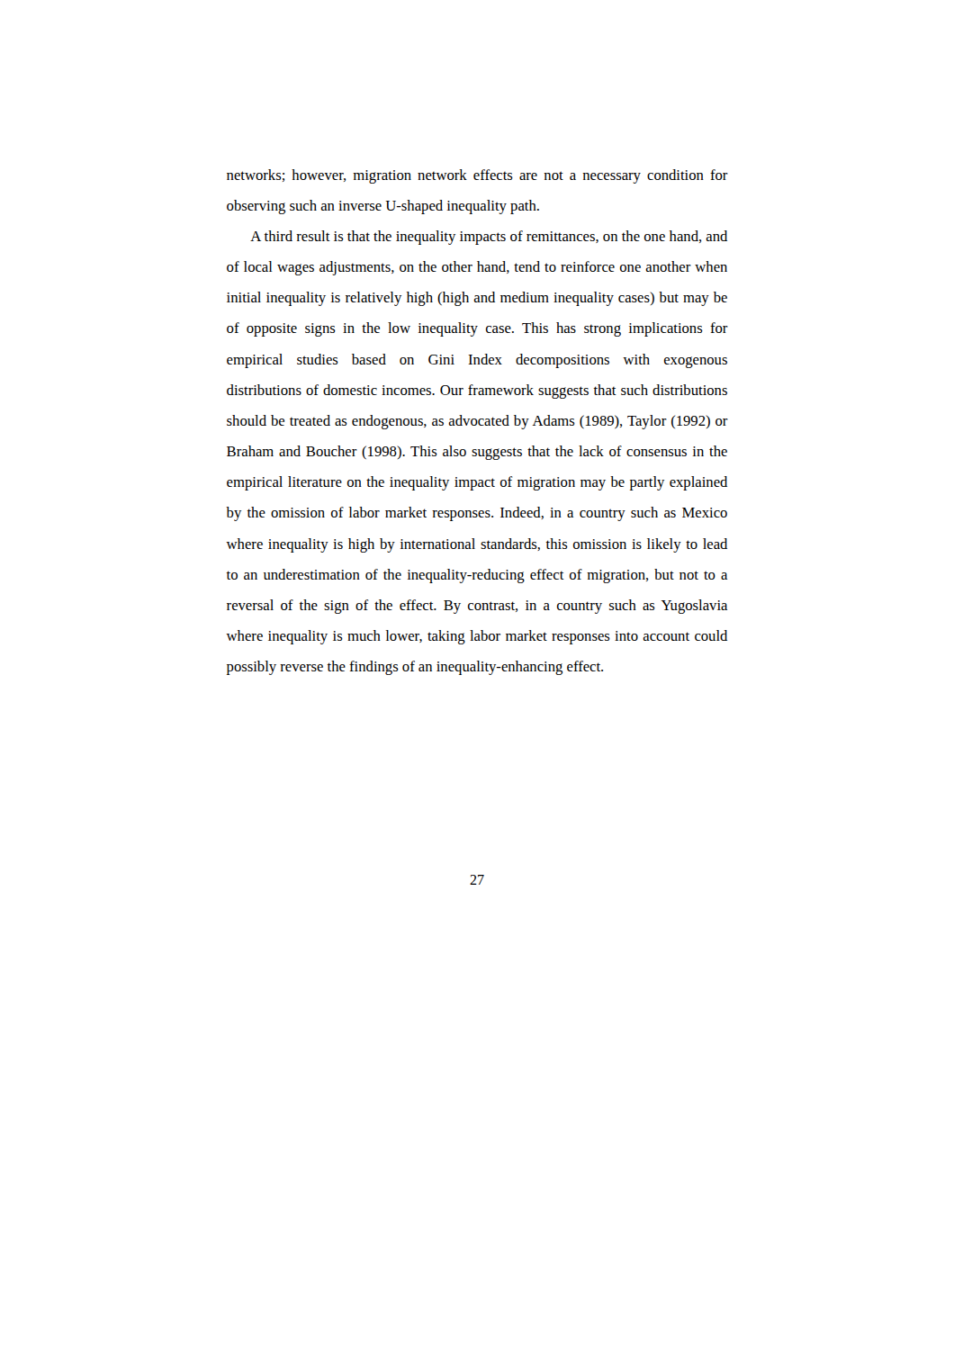networks; however, migration network effects are not a necessary condition for observing such an inverse U-shaped inequality path.
A third result is that the inequality impacts of remittances, on the one hand, and of local wages adjustments, on the other hand, tend to reinforce one another when initial inequality is relatively high (high and medium inequality cases) but may be of opposite signs in the low inequality case. This has strong implications for empirical studies based on Gini Index decompositions with exogenous distributions of domestic incomes. Our framework suggests that such distributions should be treated as endogenous, as advocated by Adams (1989), Taylor (1992) or Braham and Boucher (1998). This also suggests that the lack of consensus in the empirical literature on the inequality impact of migration may be partly explained by the omission of labor market responses. Indeed, in a country such as Mexico where inequality is high by international standards, this omission is likely to lead to an underestimation of the inequality-reducing effect of migration, but not to a reversal of the sign of the effect. By contrast, in a country such as Yugoslavia where inequality is much lower, taking labor market responses into account could possibly reverse the findings of an inequality-enhancing effect.
27